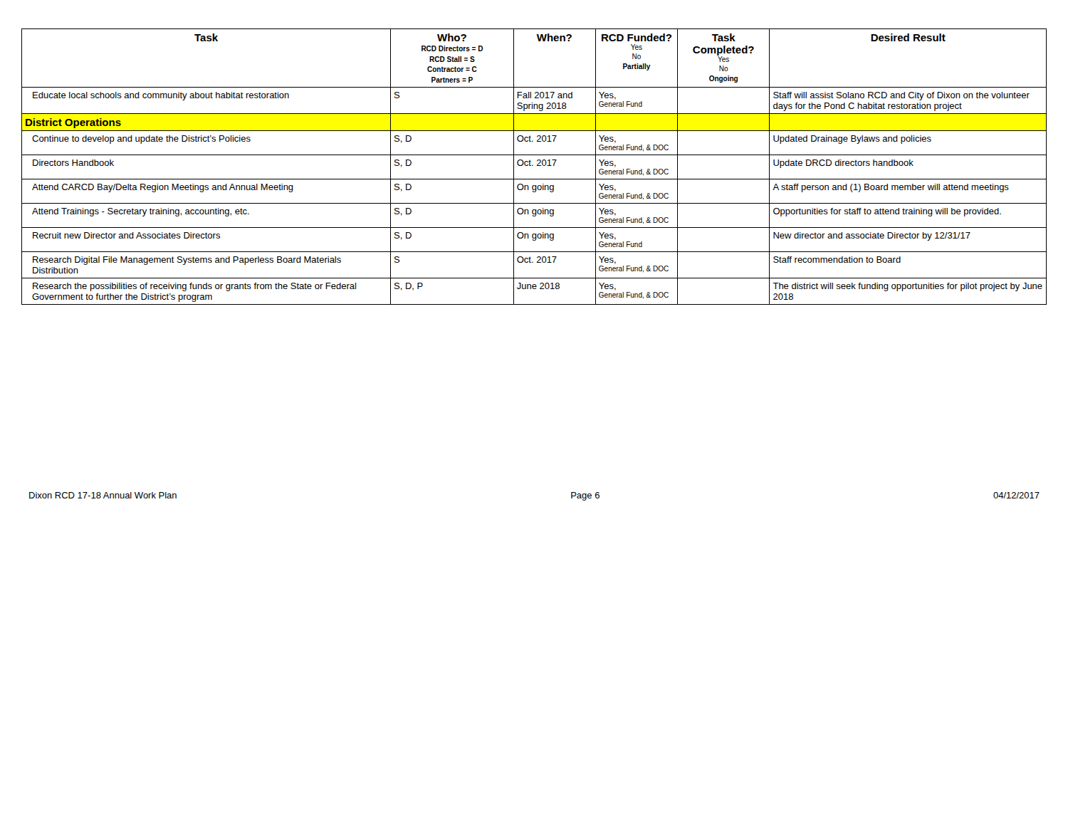| Task | Who? RCD Directors = D RCD Stall = S Contractor = C Partners = P | When? | RCD Funded? Yes No Partially | Task Completed? Yes No Ongoing | Desired Result |
| --- | --- | --- | --- | --- | --- |
| Educate local schools and community about habitat restoration | S | Fall 2017 and Spring 2018 | Yes, General Fund | | Staff will assist Solano RCD and City of Dixon on the volunteer days for the Pond C habitat restoration project |
| District Operations | | | | | |
| Continue to develop and update the District’s Policies | S, D | Oct. 2017 | Yes, General Fund, & DOC | | Updated Drainage Bylaws and policies |
| Directors Handbook | S, D | Oct. 2017 | Yes, General Fund, & DOC | | Update DRCD directors handbook |
| Attend CARCD Bay/Delta Region Meetings and Annual Meeting | S, D | On going | Yes, General Fund, & DOC | | A staff person and (1) Board member will attend meetings |
| Attend Trainings - Secretary training, accounting, etc. | S, D | On going | Yes, General Fund, & DOC | | Opportunities for staff to attend training will be provided. |
| Recruit new Director and Associates Directors | S, D | On going | Yes, General Fund | | New director and associate Director by 12/31/17 |
| Research Digital File Management Systems and Paperless Board Materials Distribution | S | Oct. 2017 | Yes, General Fund, & DOC | | Staff recommendation to Board |
| Research the possibilities of receiving funds or grants from the State or Federal Government to further the District’s program | S, D, P | June 2018 | Yes, General Fund, & DOC | | The district will seek funding opportunities for pilot project by June 2018 |
Dixon RCD 17-18 Annual Work Plan
Page 6
04/12/2017